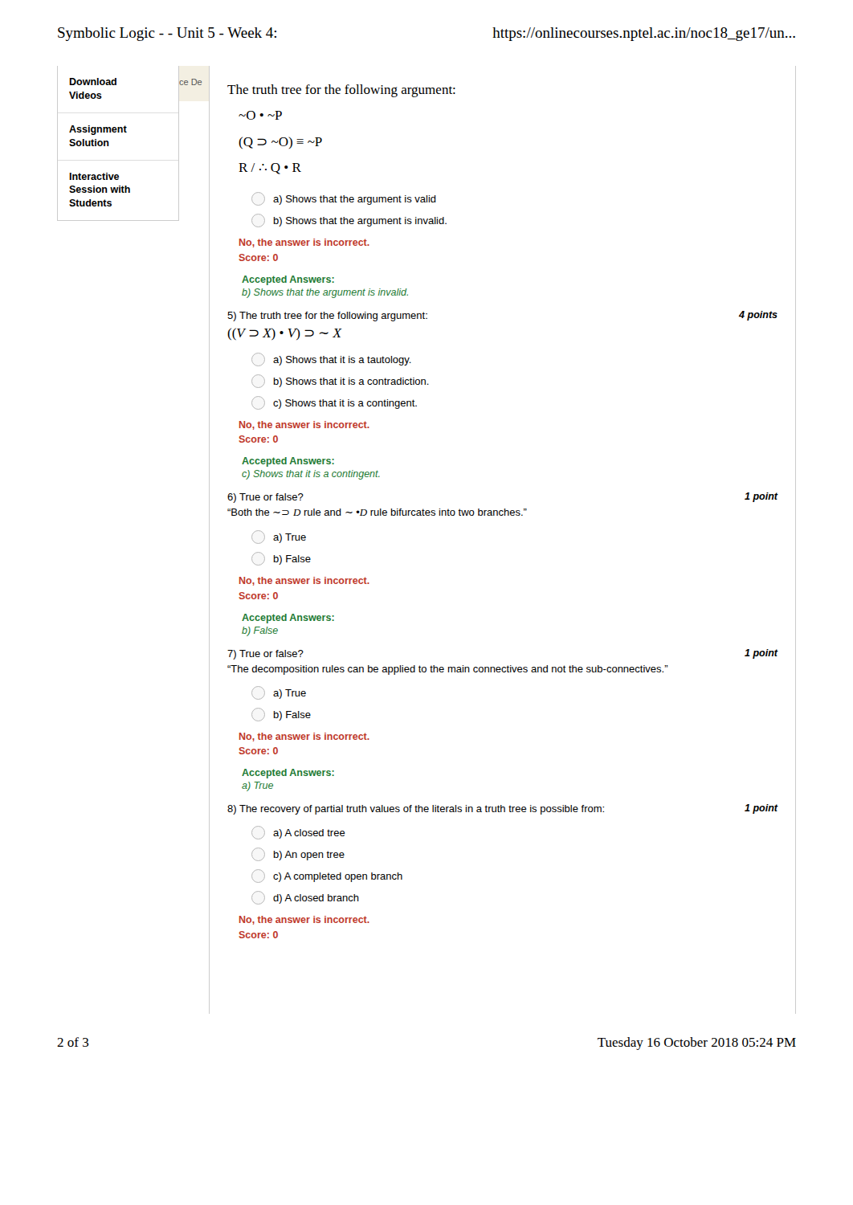Symbolic Logic - - Unit 5 - Week 4:
https://onlinecourses.nptel.ac.in/noc18_ge17/un...
Download
Videos
Assignment
Solution
Interactive
Session with
Students
ce De
The truth tree for the following argument:
~O • ~P
(Q ⊃ ~O) ≡ ~P
R / ∴ Q • R
a) Shows that the argument is valid
b) Shows that the argument is invalid.
No, the answer is incorrect.
Score: 0
Accepted Answers:
b) Shows that the argument is invalid.
4 points 5) The truth tree for the following argument:
((V ⊃ X) • V) ⊃ ∼ X
a) Shows that it is a tautology.
b) Shows that it is a contradiction.
c) Shows that it is a contingent.
No, the answer is incorrect.
Score: 0
Accepted Answers:
c) Shows that it is a contingent.
1 point 6) True or false?
“Both the ∼⊃ D rule and ∼ •D rule bifurcates into two branches.”
a) True
b) False
No, the answer is incorrect.
Score: 0
Accepted Answers:
b) False
1 point 7) True or false?
“The decomposition rules can be applied to the main connectives and not the sub-connectives.”
a) True
b) False
No, the answer is incorrect.
Score: 0
Accepted Answers:
a) True
1 point 8) The recovery of partial truth values of the literals in a truth tree is possible from:
a) A closed tree
b) An open tree
c) A completed open branch
d) A closed branch
No, the answer is incorrect.
Score: 0
2 of 3
Tuesday 16 October 2018 05:24 PM